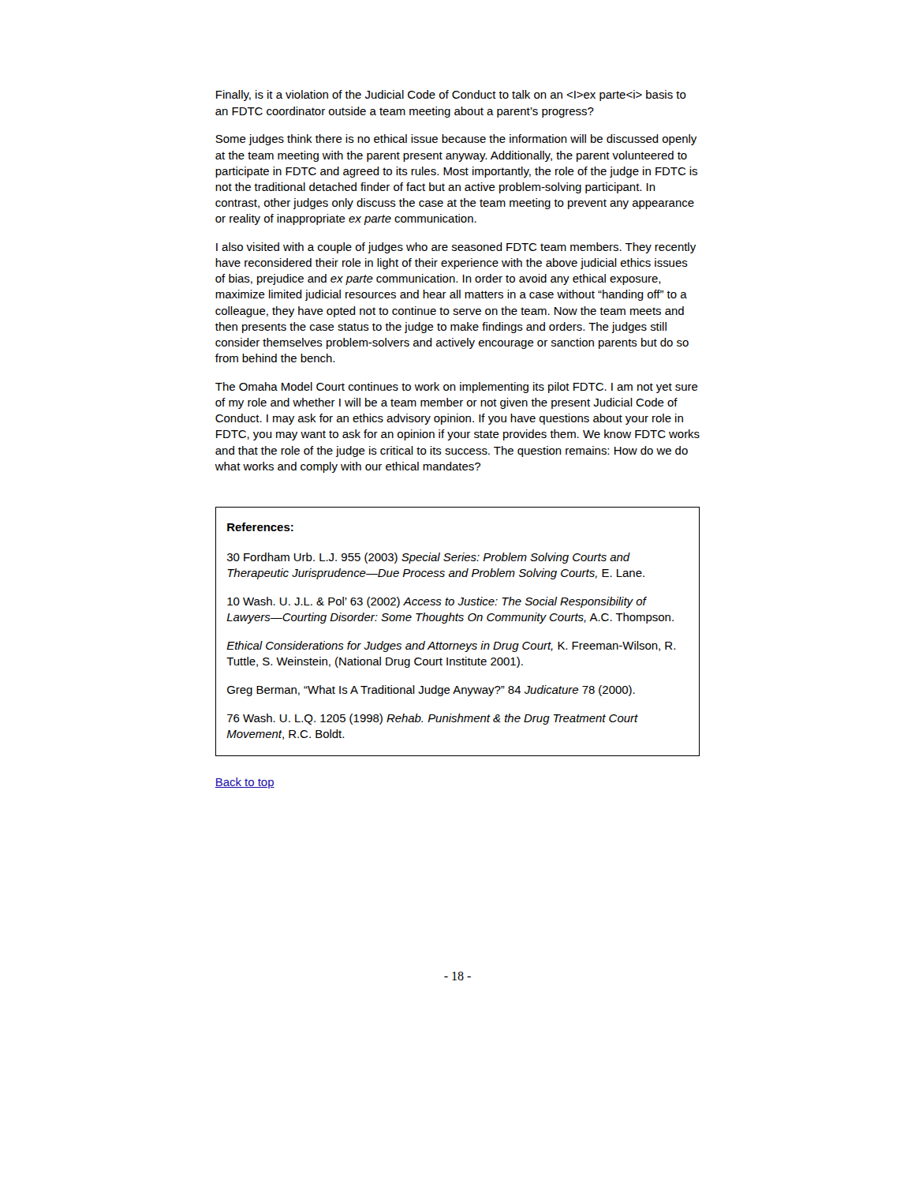Finally, is it a violation of the Judicial Code of Conduct to talk on an <I>ex parte<i> basis to an FDTC coordinator outside a team meeting about a parent’s progress?
Some judges think there is no ethical issue because the information will be discussed openly at the team meeting with the parent present anyway. Additionally, the parent volunteered to participate in FDTC and agreed to its rules. Most importantly, the role of the judge in FDTC is not the traditional detached finder of fact but an active problem-solving participant. In contrast, other judges only discuss the case at the team meeting to prevent any appearance or reality of inappropriate ex parte communication.
I also visited with a couple of judges who are seasoned FDTC team members. They recently have reconsidered their role in light of their experience with the above judicial ethics issues of bias, prejudice and ex parte communication. In order to avoid any ethical exposure, maximize limited judicial resources and hear all matters in a case without “handing off” to a colleague, they have opted not to continue to serve on the team. Now the team meets and then presents the case status to the judge to make findings and orders. The judges still consider themselves problem-solvers and actively encourage or sanction parents but do so from behind the bench.
The Omaha Model Court continues to work on implementing its pilot FDTC. I am not yet sure of my role and whether I will be a team member or not given the present Judicial Code of Conduct. I may ask for an ethics advisory opinion. If you have questions about your role in FDTC, you may want to ask for an opinion if your state provides them. We know FDTC works and that the role of the judge is critical to its success. The question remains: How do we do what works and comply with our ethical mandates?
References:
30 Fordham Urb. L.J. 955 (2003) Special Series: Problem Solving Courts and Therapeutic Jurisprudence—Due Process and Problem Solving Courts, E. Lane.
10 Wash. U. J.L. & Pol’ 63 (2002) Access to Justice: The Social Responsibility of Lawyers—Courting Disorder: Some Thoughts On Community Courts, A.C. Thompson.
Ethical Considerations for Judges and Attorneys in Drug Court, K. Freeman-Wilson, R. Tuttle, S. Weinstein, (National Drug Court Institute 2001).
Greg Berman, “What Is A Traditional Judge Anyway?” 84 Judicature 78 (2000).
76 Wash. U. L.Q. 1205 (1998) Rehab. Punishment & the Drug Treatment Court Movement, R.C. Boldt.
Back to top
- 18 -